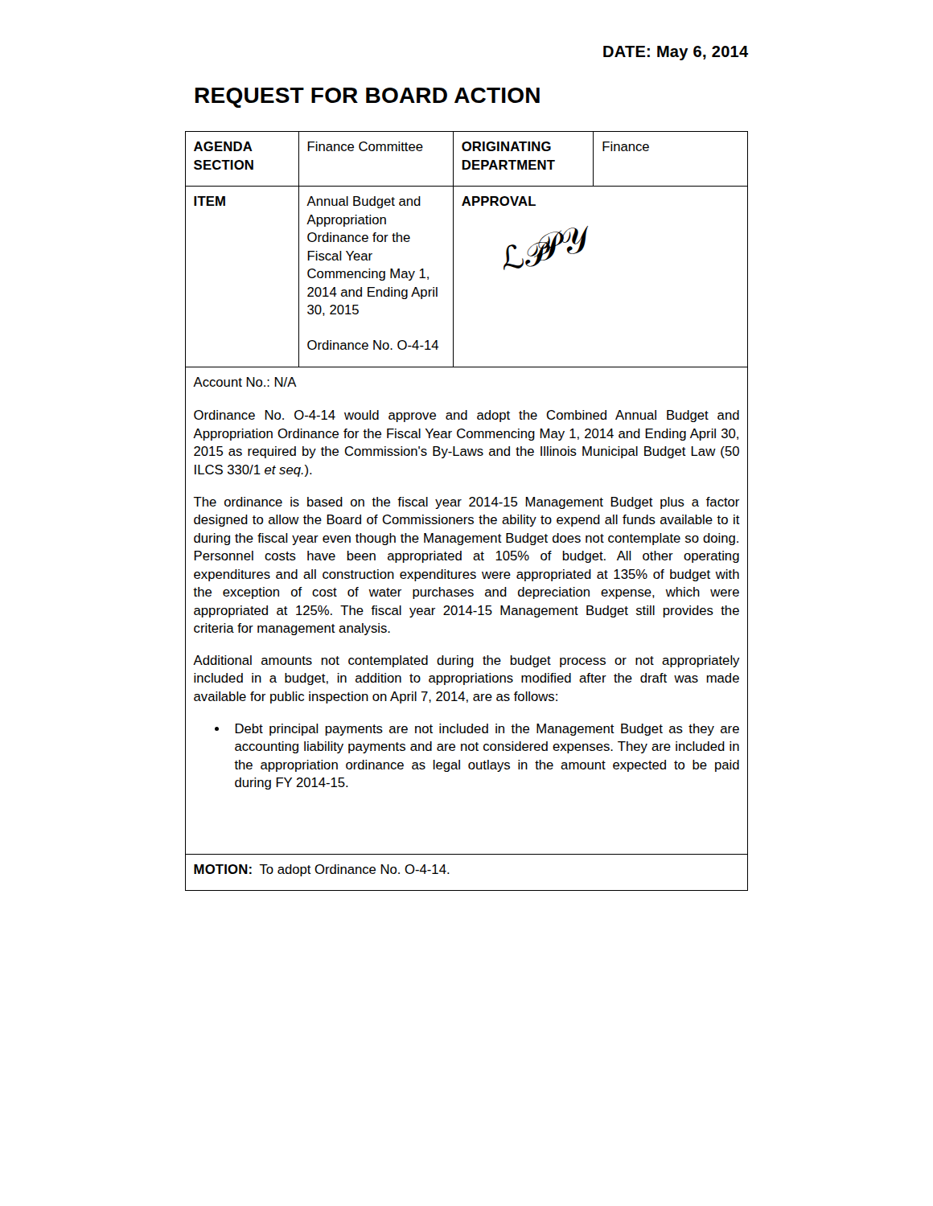DATE: May 6, 2014
REQUEST FOR BOARD ACTION
| AGENDA SECTION | Finance Committee | ORIGINATING DEPARTMENT | Finance |
| ITEM | Annual Budget and Appropriation Ordinance for the Fiscal Year Commencing May 1, 2014 and Ending April 30, 2015 Ordinance No. O-4-14 | APPROVAL ℒ𝒫 𝒫𝒴 |
| Account No.: N/A Ordinance No. O-4-14 would approve and adopt the Combined Annual Budget and Appropriation Ordinance for the Fiscal Year Commencing May 1, 2014 and Ending April 30, 2015 as required by the Commission's By-Laws and the Illinois Municipal Budget Law (50 ILCS 330/1 et seq. ). The ordinance is based on the fiscal year 2014-15 Management Budget plus a factor designed to allow the Board of Commissioners the ability to expend all funds available to it during the fiscal year even though the Management Budget does not contemplate so doing. Personnel costs have been appropriated at 105% of budget. All other operating expenditures and all construction expenditures were appropriated at 135% of budget with the exception of cost of water purchases and depreciation expense, which were appropriated at 125%. The fiscal year 2014-15 Management Budget still provides the criteria for management analysis. Additional amounts not contemplated during the budget process or not appropriately included in a budget, in addition to appropriations modified after the draft was made available for public inspection on April 7, 2014, are as follows: Debt principal payments are not included in the Management Budget as they are accounting liability payments and are not considered expenses. They are included in the appropriation ordinance as legal outlays in the amount expected to be paid during FY 2014-15. |
| MOTION: To adopt Ordinance No. O-4-14. |